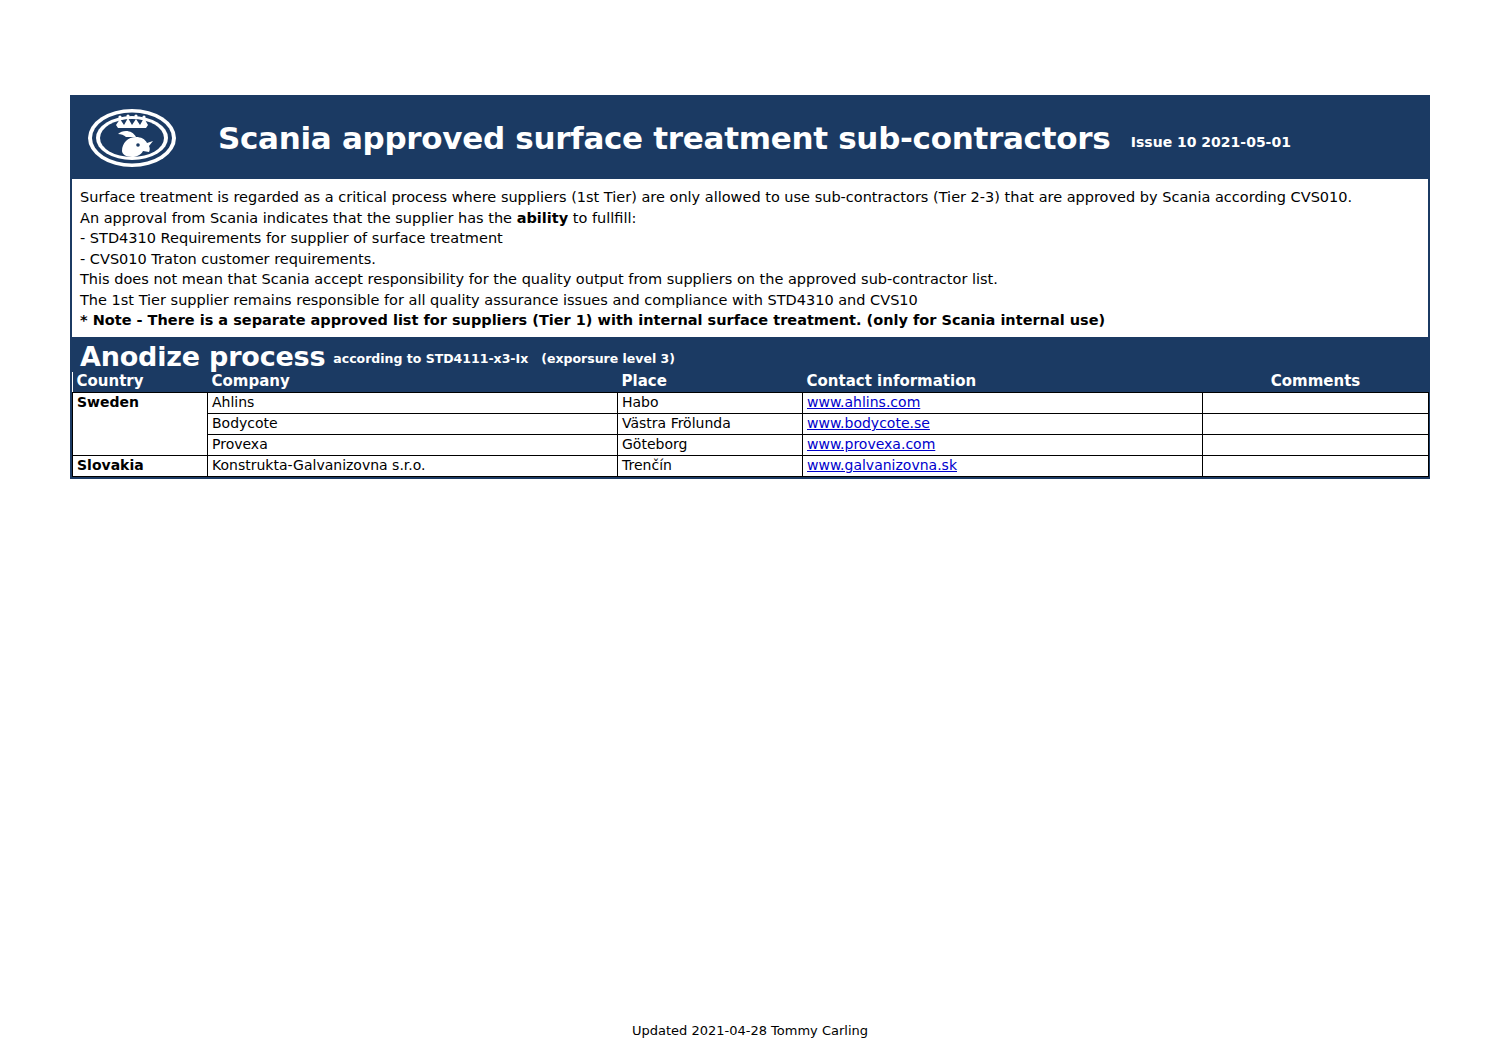Scania approved surface treatment sub-contractors Issue 10 2021-05-01
Surface treatment is regarded as a critical process where suppliers (1st Tier) are only allowed to use sub-contractors (Tier 2-3) that are approved by Scania according CVS010.
An approval from Scania indicates that the supplier has the ability to fullfill:
- STD4310 Requirements for supplier of surface treatment
- CVS010 Traton customer requirements.
This does not mean that Scania accept responsibility for the quality output from suppliers on the approved sub-contractor list.
The 1st Tier supplier remains responsible for all quality assurance issues and compliance with STD4310 and CVS10
* Note - There is a separate approved list for suppliers (Tier 1) with internal surface treatment. (only for Scania internal use)
Anodize process according to STD4111-x3-Ix (exporsure level 3)
| Country | Company | Place | Contact information | Comments |
| --- | --- | --- | --- | --- |
| Sweden | Ahlins | Habo | www.ahlins.com | |
| Bodycote | Västra Frölunda | www.bodycote.se | |
| Provexa | Göteborg | www.provexa.com | |
| Slovakia | Konstrukta-Galvanizovna s.r.o. | Trenčín | www.galvanizovna.sk | |
Updated 2021-04-28 Tommy Carling